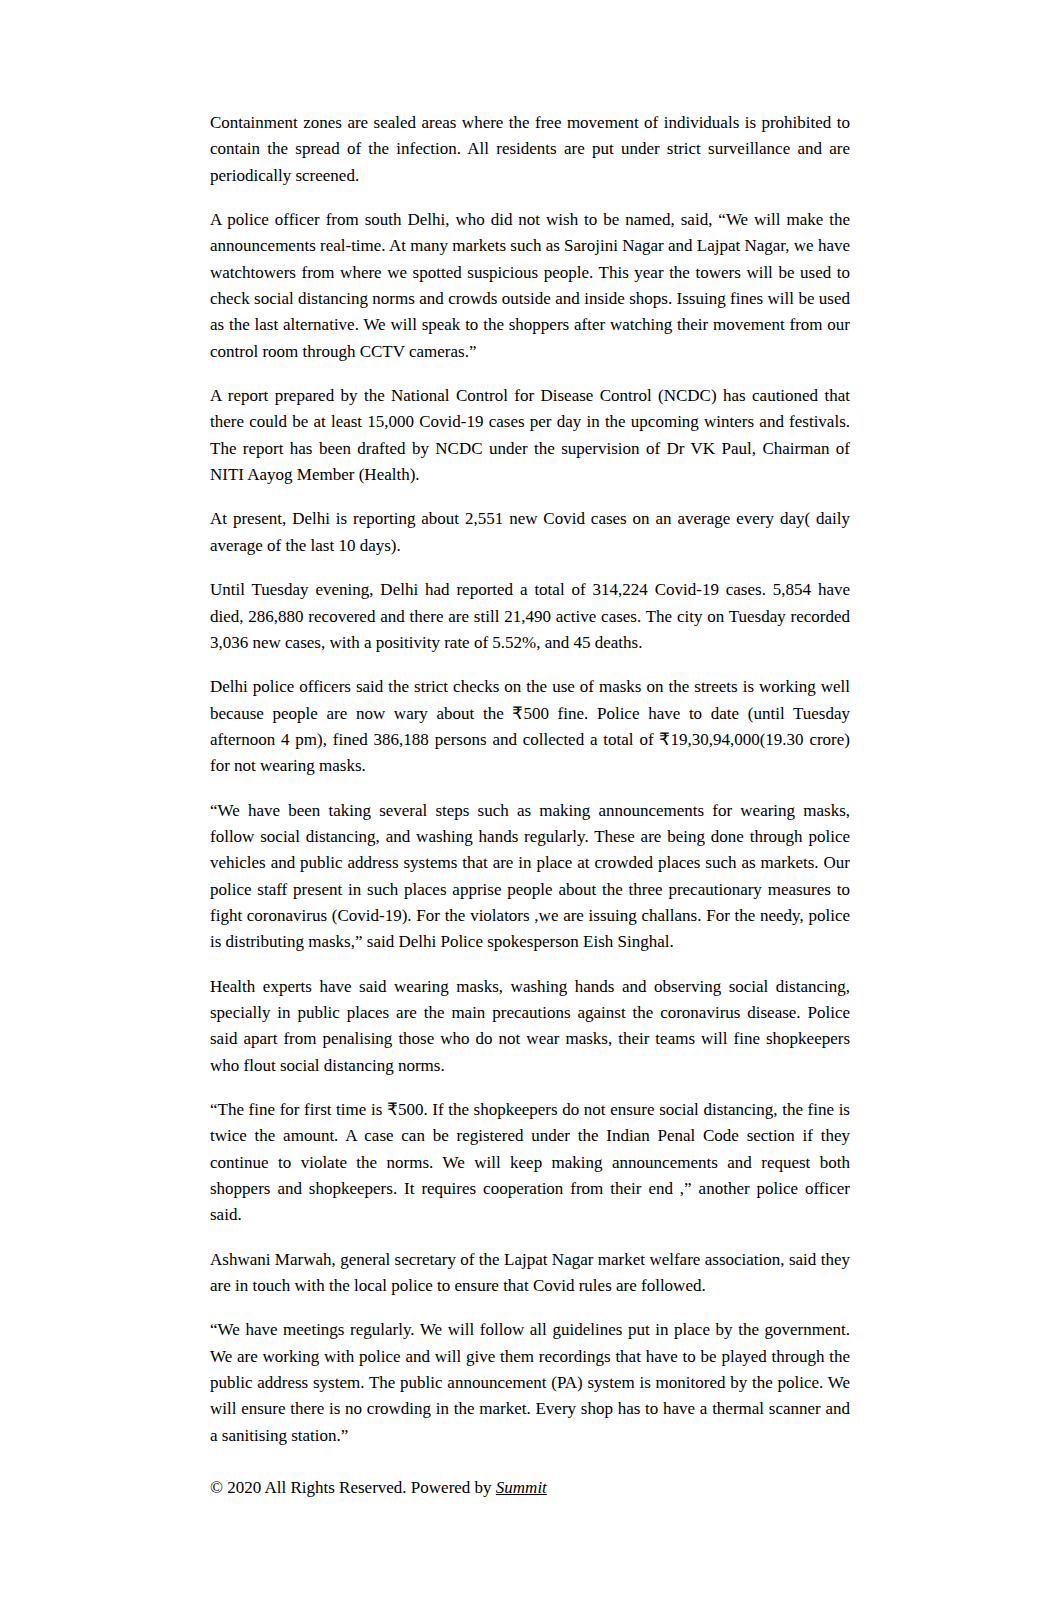Containment zones are sealed areas where the free movement of individuals is prohibited to contain the spread of the infection. All residents are put under strict surveillance and are periodically screened.
A police officer from south Delhi, who did not wish to be named, said, “We will make the announcements real-time. At many markets such as Sarojini Nagar and Lajpat Nagar, we have watchtowers from where we spotted suspicious people. This year the towers will be used to check social distancing norms and crowds outside and inside shops. Issuing fines will be used as the last alternative. We will speak to the shoppers after watching their movement from our control room through CCTV cameras.”
A report prepared by the National Control for Disease Control (NCDC) has cautioned that there could be at least 15,000 Covid-19 cases per day in the upcoming winters and festivals. The report has been drafted by NCDC under the supervision of Dr VK Paul, Chairman of NITI Aayog Member (Health).
At present, Delhi is reporting about 2,551 new Covid cases on an average every day( daily average of the last 10 days).
Until Tuesday evening, Delhi had reported a total of 314,224 Covid-19 cases. 5,854 have died, 286,880 recovered and there are still 21,490 active cases. The city on Tuesday recorded 3,036 new cases, with a positivity rate of 5.52%, and 45 deaths.
Delhi police officers said the strict checks on the use of masks on the streets is working well because people are now wary about the ₹500 fine. Police have to date (until Tuesday afternoon 4 pm), fined 386,188 persons and collected a total of ₹19,30,94,000(19.30 crore) for not wearing masks.
“We have been taking several steps such as making announcements for wearing masks, follow social distancing, and washing hands regularly. These are being done through police vehicles and public address systems that are in place at crowded places such as markets. Our police staff present in such places apprise people about the three precautionary measures to fight coronavirus (Covid-19). For the violators ,we are issuing challans. For the needy, police is distributing masks,” said Delhi Police spokesperson Eish Singhal.
Health experts have said wearing masks, washing hands and observing social distancing, specially in public places are the main precautions against the coronavirus disease. Police said apart from penalising those who do not wear masks, their teams will fine shopkeepers who flout social distancing norms.
“The fine for first time is ₹500. If the shopkeepers do not ensure social distancing, the fine is twice the amount. A case can be registered under the Indian Penal Code section if they continue to violate the norms. We will keep making announcements and request both shoppers and shopkeepers. It requires cooperation from their end ,” another police officer said.
Ashwani Marwah, general secretary of the Lajpat Nagar market welfare association, said they are in touch with the local police to ensure that Covid rules are followed.
“We have meetings regularly. We will follow all guidelines put in place by the government. We are working with police and will give them recordings that have to be played through the public address system. The public announcement (PA) system is monitored by the police. We will ensure there is no crowding in the market. Every shop has to have a thermal scanner and a sanitising station.”
© 2020 All Rights Reserved. Powered by Summit